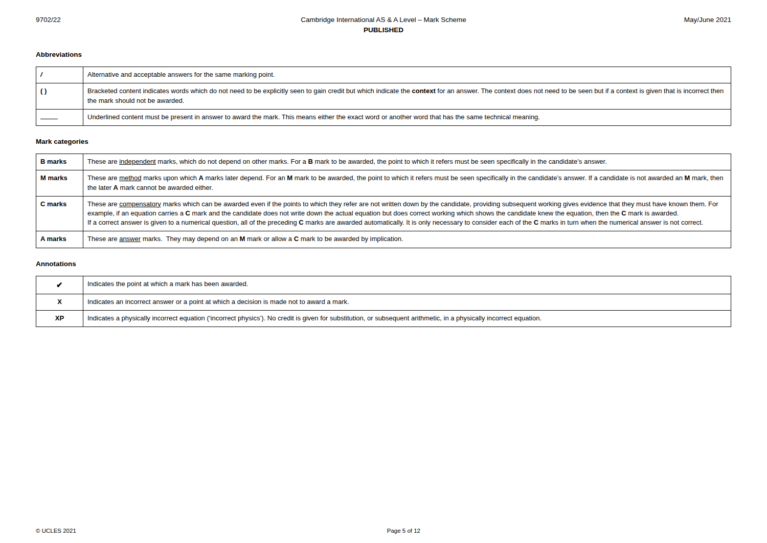9702/22
Cambridge International AS & A Level – Mark Scheme
PUBLISHED
May/June 2021
Abbreviations
| / | Alternative and acceptable answers for the same marking point. |
| ( ) | Bracketed content indicates words which do not need to be explicitly seen to gain credit but which indicate the context for an answer. The context does not need to be seen but if a context is given that is incorrect then the mark should not be awarded. |
| | Underlined content must be present in answer to award the mark. This means either the exact word or another word that has the same technical meaning. |
Mark categories
| B marks | These are independent marks, which do not depend on other marks. For a B mark to be awarded, the point to which it refers must be seen specifically in the candidate’s answer. |
| M marks | These are method marks upon which A marks later depend. For an M mark to be awarded, the point to which it refers must be seen specifically in the candidate’s answer. If a candidate is not awarded an M mark, then the later A mark cannot be awarded either. |
| C marks | These are compensatory marks which can be awarded even if the points to which they refer are not written down by the candidate, providing subsequent working gives evidence that they must have known them. For example, if an equation carries a C mark and the candidate does not write down the actual equation but does correct working which shows the candidate knew the equation, then the C mark is awarded. If a correct answer is given to a numerical question, all of the preceding C marks are awarded automatically. It is only necessary to consider each of the C marks in turn when the numerical answer is not correct. |
| A marks | These are answer marks. They may depend on an M mark or allow a C mark to be awarded by implication. |
Annotations
| ✔ | Indicates the point at which a mark has been awarded. |
| X | Indicates an incorrect answer or a point at which a decision is made not to award a mark. |
| XP | Indicates a physically incorrect equation (‘incorrect physics’). No credit is given for substitution, or subsequent arithmetic, in a physically incorrect equation. |
© UCLES 2021
Page 5 of 12